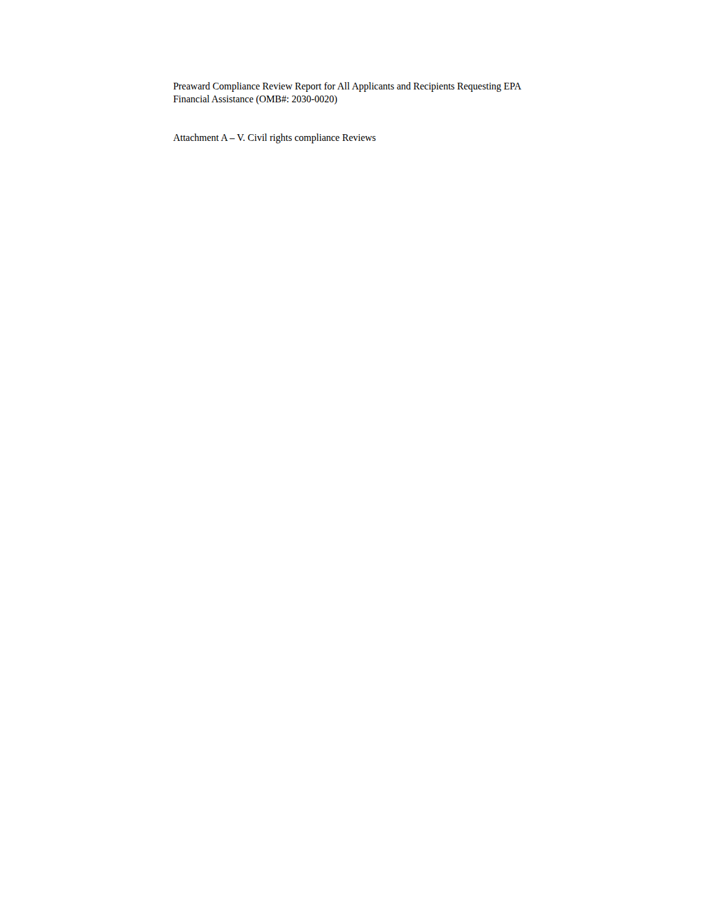Preaward Compliance Review Report for All Applicants and Recipients Requesting EPA Financial Assistance (OMB#: 2030-0020)
Attachment A – V. Civil rights compliance Reviews